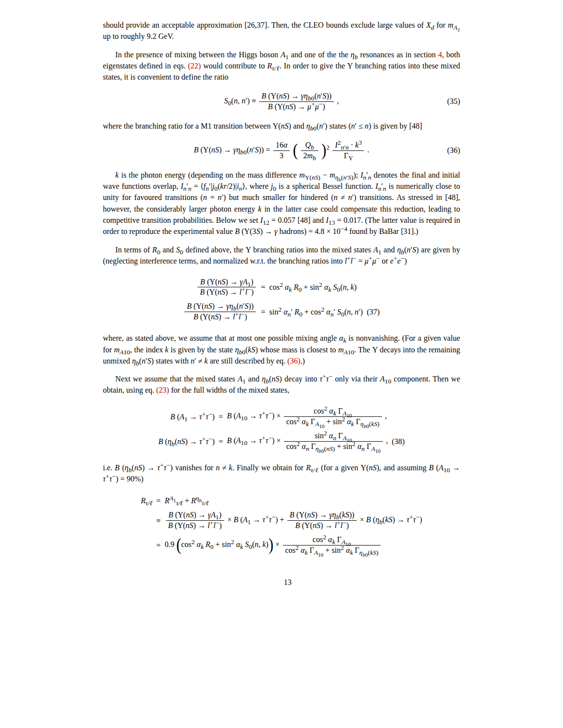should provide an acceptable approximation [26,37]. Then, the CLEO bounds exclude large values of Xd for mA1 up to roughly 9.2 GeV.
In the presence of mixing between the Higgs boson A1 and one of the the ηb resonances as in section 4, both eigenstates defined in eqs. (22) would contribute to Rτ/ℓ. In order to give the Υ branching ratios into these mixed states, it is convenient to define the ratio
S0(n, n′) ≡ B (Υ(nS) → γηb0(n′S)) B (Υ(nS) → μ+μ−) , (35)
where the branching ratio for a M1 transition between Υ(nS) and ηb0(n′) states (n′ ≤ n) is given by [48]
B (Υ(nS) → γηb0(n′S)) = 16α 3 ( Qb 2mb )2 I2n′n · k3 ΓΥ . (36)
k is the photon energy (depending on the mass difference mΥ(nS) − mηb(n′S)); In′n denotes the final and initial wave functions overlap, In′n = ⟨fn′|j0(kr/2)|in⟩, where j0 is a spherical Bessel function. In′n is numerically close to unity for favoured transitions (n = n′) but much smaller for hindered (n ≠ n′) transitions. As stressed in [48], however, the considerably larger photon energy k in the latter case could compensate this reduction, leading to competitive transition probabilities. Below we set I12 = 0.057 [48] and I13 = 0.017. (The latter value is required in order to reproduce the experimental value B (Υ(3S) → γ hadrons) = 4.8 × 10−4 found by BaBar [31].)
In terms of R0 and S0 defined above, the Υ branching ratios into the mixed states A1 and ηb(n′S) are given by (neglecting interference terms, and normalized w.r.t. the branching ratios into l+l− = μ+μ− or e+e−)
| B (Υ( nS ) → γA 1 ) B (Υ( nS ) → l + l − ) | = | cos 2 α k R 0 + sin 2 α k S 0 ( n , k ) | |
| B (Υ( nS ) → γη b ( n ′ S )) B (Υ( nS ) → l + l − ) | = | sin 2 α n ′ R 0 + cos 2 α n ′ S 0 ( n , n ′) | (37) |
where, as stated above, we assume that at most one possible mixing angle αk is nonvanishing. (For a given value for mA10, the index k is given by the state ηb0(kS) whose mass is closest to mA10. The Υ decays into the remaining unmixed ηb(n′S) states with n′ ≠ k are still described by eq. (36).)
Next we assume that the mixed states A1 and ηb(nS) decay into τ+τ− only via their A10 component. Then we obtain, using eq. (23) for the full widths of the mixed states,
| B ( A 1 → τ + τ − ) | = | B ( A 10 → τ + τ − ) × cos 2 α k Γ A 10 cos 2 α k Γ A 10 + sin 2 α k Γ η b 0 ( kS ) , | |
| B ( η b ( nS ) → τ + τ − ) | = | B ( A 10 → τ + τ − ) × sin 2 α n Γ A 10 cos 2 α n Γ η b 0 ( nS ) + sin 2 α n Γ A 10 , | (38) |
i.e. B (ηb(nS) → τ+τ−) vanishes for n ≠ k. Finally we obtain for Rτ/ℓ (for a given Υ(nS), and assuming B (A10 → τ+τ−) = 90%)
| R τ/ℓ | = | R A 1 τ/ℓ + R η b τ/ℓ |
| | ≡ | B (Υ( nS ) → γA 1 ) B (Υ( nS ) → l + l − ) × B ( A 1 → τ + τ − ) + B (Υ( nS ) → γη b ( kS )) B (Υ( nS ) → l + l − ) × B ( η b ( kS ) → τ + τ − ) |
| | = | 0.9 ( cos 2 α k R 0 + sin 2 α k S 0 ( n , k ) ) × cos 2 α k Γ A 10 cos 2 α k Γ A 10 + sin 2 α k Γ η b 0 ( kS ) |
13